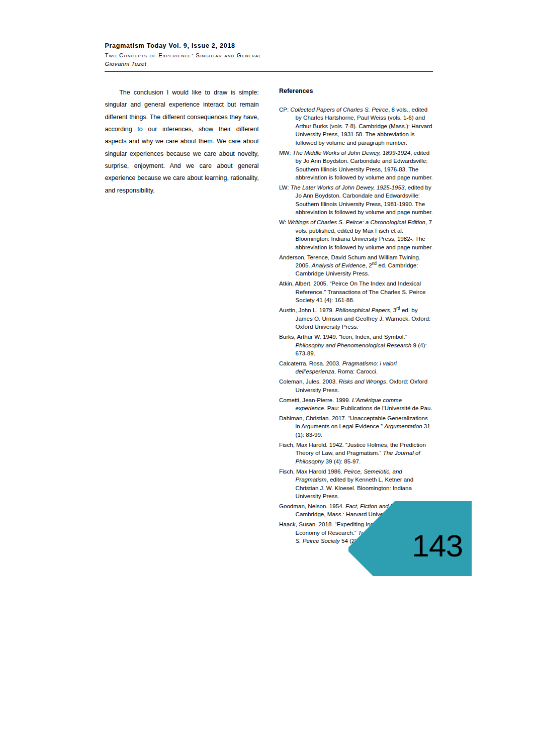Pragmatism Today Vol. 9, Issue 2, 2018
Two Concepts of Experience: Singular and General
Giovanni Tuzet
The conclusion I would like to draw is simple: singular and general experience interact but remain different things. The different consequences they have, according to our inferences, show their different aspects and why we care about them. We care about singular experiences because we care about novelty, surprise, enjoyment. And we care about general experience because we care about learning, rationality, and responsibility.
References
CP: Collected Papers of Charles S. Peirce, 8 vols., edited by Charles Hartshorne, Paul Weiss (vols. 1-6) and Arthur Burks (vols. 7-8). Cambridge (Mass.): Harvard University Press, 1931-58. The abbreviation is followed by volume and paragraph number.
MW: The Middle Works of John Dewey, 1899-1924, edited by Jo Ann Boydston. Carbondale and Edwardsville: Southern Illinois University Press, 1976-83. The abbreviation is followed by volume and page number.
LW: The Later Works of John Dewey, 1925-1953, edited by Jo Ann Boydston. Carbondale and Edwardsville: Southern Illinois University Press, 1981-1990. The abbreviation is followed by volume and page number.
W: Writings of Charles S. Peirce: a Chronological Edition, 7 vols. published, edited by Max Fisch et al. Bloomington: Indiana University Press, 1982-. The abbreviation is followed by volume and page number.
Anderson, Terence, David Schum and William Twining. 2005. Analysis of Evidence, 2nd ed. Cambridge: Cambridge University Press.
Atkin, Albert. 2005. “Peirce On The Index and Indexical Reference.” Transactions of The Charles S. Peirce Society 41 (4): 161-88.
Austin, John L. 1979. Philosophical Papers, 3rd ed. by James O. Urmson and Geoffrey J. Warnock. Oxford: Oxford University Press.
Burks, Arthur W. 1949. “Icon, Index, and Symbol.” Philosophy and Phenomenological Research 9 (4): 673-89.
Calcaterra, Rosa. 2003. Pragmatismo: i valori dell’esperienza. Roma: Carocci.
Coleman, Jules. 2003. Risks and Wrongs. Oxford: Oxford University Press.
Cometti, Jean-Pierre. 1999. L’Amérique comme experience. Pau: Publications de l’Université de Pau.
Dahlman, Christian. 2017. “Unacceptable Generalizations in Arguments on Legal Evidence.” Argumentation 31 (1): 83-99.
Fisch, Max Harold. 1942. “Justice Holmes, the Prediction Theory of Law, and Pragmatism.” The Journal of Philosophy 39 (4): 85-97.
Fisch, Max Harold 1986. Peirce, Semeiotic, and Pragmatism, edited by Kenneth L. Ketner and Christian J. W. Kloesel. Bloomington: Indiana University Press.
Goodman, Nelson. 1954. Fact, Fiction and Forecast, 4th ed. Cambridge, Mass.: Harvard University Press, 1983.
Haack, Susan. 2018. “Expediting Inquiry: Peirce’s Social Economy of Research.” Transactions of the Charles S. Peirce Society 54 (2): 208-30.
143